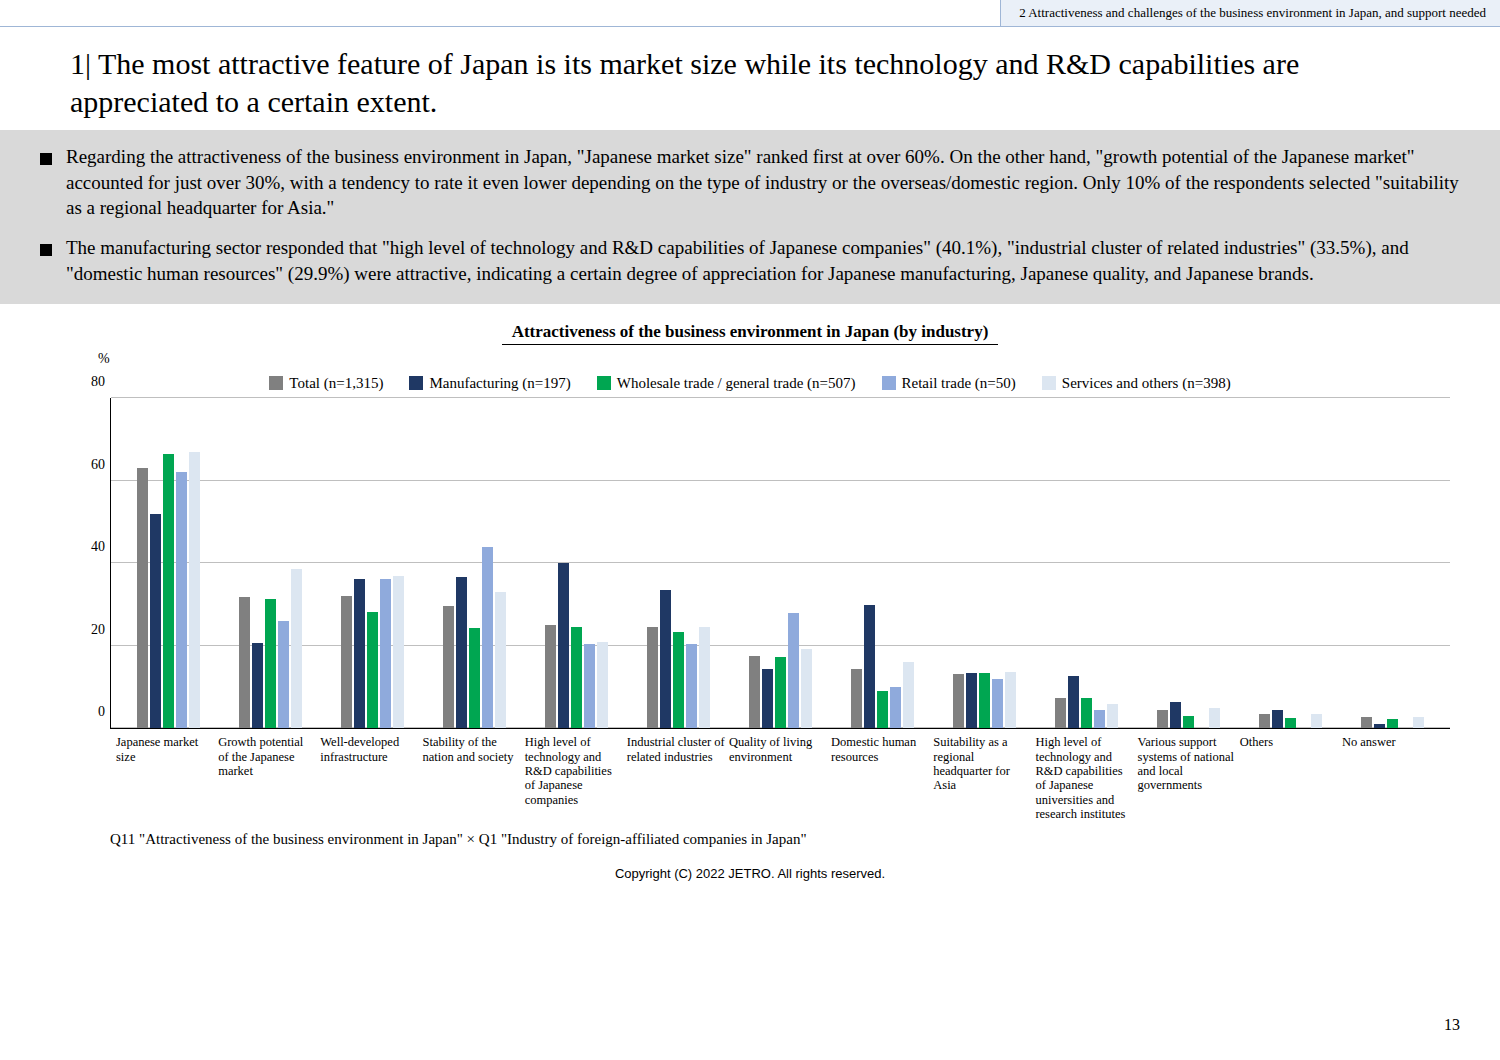2 Attractiveness and challenges of the business environment in Japan, and support needed
1| The most attractive feature of Japan is its market size while its technology and R&D capabilities are appreciated to a certain extent.
Regarding the attractiveness of the business environment in Japan, "Japanese market size" ranked first at over 60%. On the other hand, "growth potential of the Japanese market" accounted for just over 30%, with a tendency to rate it even lower depending on the type of industry or the overseas/domestic region. Only 10% of the respondents selected "suitability as a regional headquarter for Asia."
The manufacturing sector responded that "high level of technology and R&D capabilities of Japanese companies" (40.1%), "industrial cluster of related industries" (33.5%), and "domestic human resources" (29.9%) were attractive, indicating a certain degree of appreciation for Japanese manufacturing, Japanese quality, and Japanese brands.
Attractiveness of the business environment in Japan (by industry)
%
Total (n=1,315) Manufacturing (n=197) Wholesale trade / general trade (n=507) Retail trade (n=50) Services and others (n=398)
0
20
40
60
80
Japanese market size
Growth potential of the Japanese market
Well-developed infrastructure
Stability of the nation and society
High level of technology and R&D capabilities of Japanese companies
Industrial cluster of related industries
Quality of living environment
Domestic human resources
Suitability as a regional headquarter for Asia
High level of technology and R&D capabilities of Japanese universities and research institutes
Various support systems of national and local governments
Others
No answer
Q11 "Attractiveness of the business environment in Japan" × Q1 "Industry of foreign-affiliated companies in Japan"
Copyright (C) 2022 JETRO. All rights reserved.
13